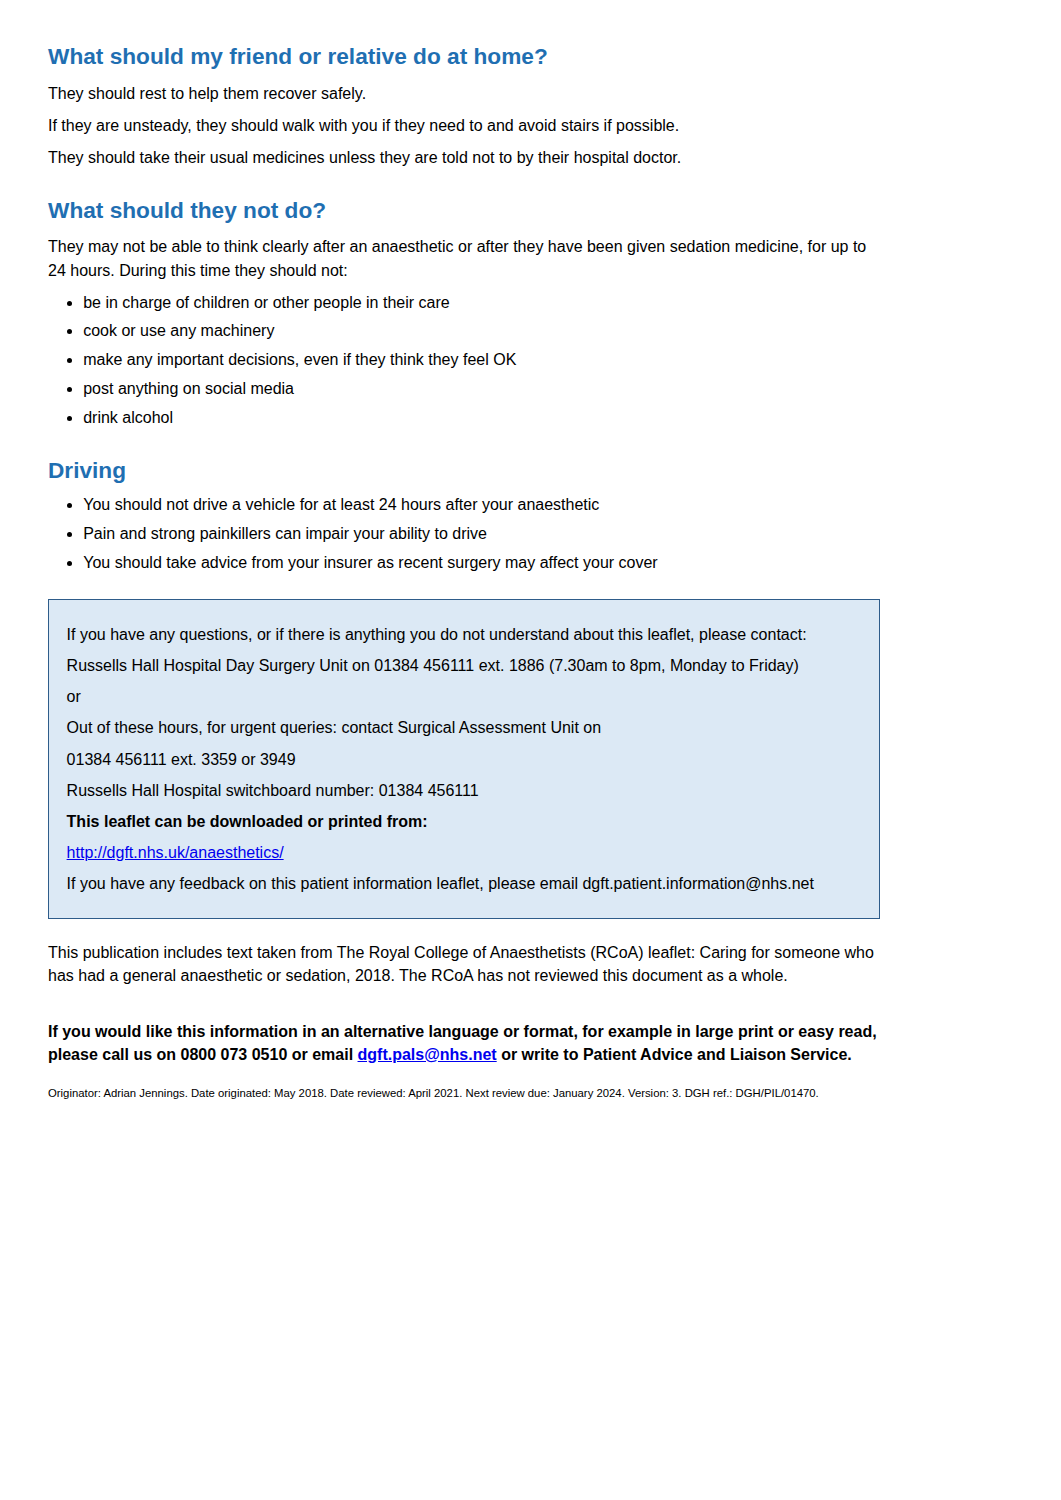What should my friend or relative do at home?
They should rest to help them recover safely.
If they are unsteady, they should walk with you if they need to and avoid stairs if possible.
They should take their usual medicines unless they are told not to by their hospital doctor.
What should they not do?
They may not be able to think clearly after an anaesthetic or after they have been given sedation medicine, for up to 24 hours. During this time they should not:
be in charge of children or other people in their care
cook or use any machinery
make any important decisions, even if they think they feel OK
post anything on social media
drink alcohol
Driving
You should not drive a vehicle for at least 24 hours after your anaesthetic
Pain and strong painkillers can impair your ability to drive
You should take advice from your insurer as recent surgery may affect your cover
If you have any questions, or if there is anything you do not understand about this leaflet, please contact:
Russells Hall Hospital Day Surgery Unit on 01384 456111 ext. 1886 (7.30am to 8pm, Monday to Friday)
or
Out of these hours, for urgent queries: contact Surgical Assessment Unit on
01384 456111 ext. 3359 or 3949
Russells Hall Hospital switchboard number: 01384 456111
This leaflet can be downloaded or printed from:
http://dgft.nhs.uk/anaesthetics/
If you have any feedback on this patient information leaflet, please email dgft.patient.information@nhs.net
This publication includes text taken from The Royal College of Anaesthetists (RCoA) leaflet: Caring for someone who has had a general anaesthetic or sedation, 2018. The RCoA has not reviewed this document as a whole.
If you would like this information in an alternative language or format, for example in large print or easy read, please call us on 0800 073 0510 or email dgft.pals@nhs.net or write to Patient Advice and Liaison Service.
Originator: Adrian Jennings. Date originated: May 2018. Date reviewed: April 2021. Next review due: January 2024. Version: 3. DGH ref.: DGH/PIL/01470.